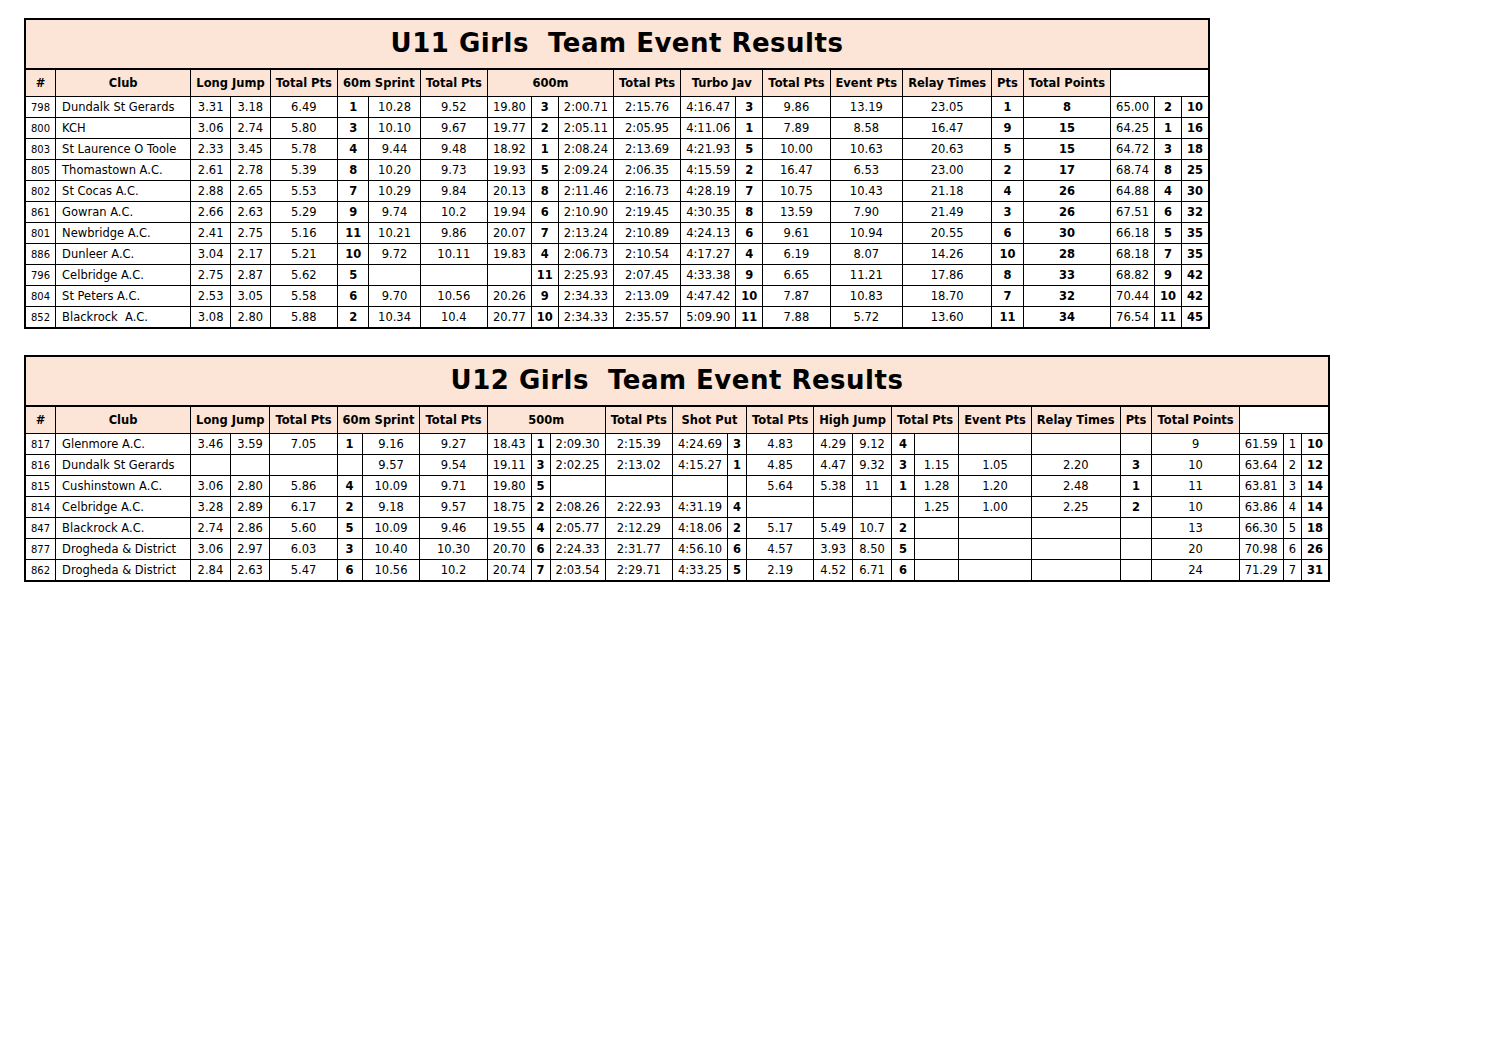U11 Girls Team Event Results
| # | Club | Long Jump | Total Pts | 60m Sprint | Total Pts | 600m | Total Pts | Turbo Jav | Total Pts | Event Pts | Relay Times | Pts | Total Points |
| --- | --- | --- | --- | --- | --- | --- | --- | --- | --- | --- | --- | --- | --- |
| 798 | Dundalk St Gerards | 3.31 | 3.18 | 6.49 | 1 | 10.28 | 9.52 | 19.80 | 3 | 2:00.71 | 2:15.76 | 4:16.47 | 3 | 9.86 | 13.19 | 23.05 | 1 | 8 | 65.00 | 2 | 10 |
| 800 | KCH | 3.06 | 2.74 | 5.80 | 3 | 10.10 | 9.67 | 19.77 | 2 | 2:05.11 | 2:05.95 | 4:11.06 | 1 | 7.89 | 8.58 | 16.47 | 9 | 15 | 64.25 | 1 | 16 |
| 803 | St Laurence O Toole | 2.33 | 3.45 | 5.78 | 4 | 9.44 | 9.48 | 18.92 | 1 | 2:08.24 | 2:13.69 | 4:21.93 | 5 | 10.00 | 10.63 | 20.63 | 5 | 15 | 64.72 | 3 | 18 |
| 805 | Thomastown A.C. | 2.61 | 2.78 | 5.39 | 8 | 10.20 | 9.73 | 19.93 | 5 | 2:09.24 | 2:06.35 | 4:15.59 | 2 | 16.47 | 6.53 | 23.00 | 2 | 17 | 68.74 | 8 | 25 |
| 802 | St Cocas A.C. | 2.88 | 2.65 | 5.53 | 7 | 10.29 | 9.84 | 20.13 | 8 | 2:11.46 | 2:16.73 | 4:28.19 | 7 | 10.75 | 10.43 | 21.18 | 4 | 26 | 64.88 | 4 | 30 |
| 861 | Gowran A.C. | 2.66 | 2.63 | 5.29 | 9 | 9.74 | 10.2 | 19.94 | 6 | 2:10.90 | 2:19.45 | 4:30.35 | 8 | 13.59 | 7.90 | 21.49 | 3 | 26 | 67.51 | 6 | 32 |
| 801 | Newbridge A.C. | 2.41 | 2.75 | 5.16 | 11 | 10.21 | 9.86 | 20.07 | 7 | 2:13.24 | 2:10.89 | 4:24.13 | 6 | 9.61 | 10.94 | 20.55 | 6 | 30 | 66.18 | 5 | 35 |
| 886 | Dunleer A.C. | 3.04 | 2.17 | 5.21 | 10 | 9.72 | 10.11 | 19.83 | 4 | 2:06.73 | 2:10.54 | 4:17.27 | 4 | 6.19 | 8.07 | 14.26 | 10 | 28 | 68.18 | 7 | 35 |
| 796 | Celbridge A.C. | 2.75 | 2.87 | 5.62 | 5 | | | | 11 | 2:25.93 | 2:07.45 | 4:33.38 | 9 | 6.65 | 11.21 | 17.86 | 8 | 33 | 68.82 | 9 | 42 |
| 804 | St Peters A.C. | 2.53 | 3.05 | 5.58 | 6 | 9.70 | 10.56 | 20.26 | 9 | 2:34.33 | 2:13.09 | 4:47.42 | 10 | 7.87 | 10.83 | 18.70 | 7 | 32 | 70.44 | 10 | 42 |
| 852 | Blackrock A.C. | 3.08 | 2.80 | 5.88 | 2 | 10.34 | 10.4 | 20.77 | 10 | 2:34.33 | 2:35.57 | 5:09.90 | 11 | 7.88 | 5.72 | 13.60 | 11 | 34 | 76.54 | 11 | 45 |
U12 Girls Team Event Results
| # | Club | Long Jump | Total Pts | 60m Sprint | Total Pts | 500m | Total Pts | Shot Put | Total Pts | High Jump | Total Pts | Event Pts | Relay Times | Pts | Total Points |
| --- | --- | --- | --- | --- | --- | --- | --- | --- | --- | --- | --- | --- | --- | --- | --- |
| 817 | Glenmore A.C. | 3.46 | 3.59 | 7.05 | 1 | 9.16 | 9.27 | 18.43 | 1 | 2:09.30 | 2:15.39 | 4:24.69 | 3 | 4.83 | 4.29 | 9.12 | 4 | | | | | 9 | 61.59 | 1 | 10 |
| 816 | Dundalk St Gerards | | | | | 9.57 | 9.54 | 19.11 | 3 | 2:02.25 | 2:13.02 | 4:15.27 | 1 | 4.85 | 4.47 | 9.32 | 3 | 1.15 | 1.05 | 2.20 | 3 | 10 | 63.64 | 2 | 12 |
| 815 | Cushinstown A.C. | 3.06 | 2.80 | 5.86 | 4 | 10.09 | 9.71 | 19.80 | 5 | | | | | 5.64 | 5.38 | 11 | 1 | 1.28 | 1.20 | 2.48 | 1 | 11 | 63.81 | 3 | 14 |
| 814 | Celbridge A.C. | 3.28 | 2.89 | 6.17 | 2 | 9.18 | 9.57 | 18.75 | 2 | 2:08.26 | 2:22.93 | 4:31.19 | 4 | | | | | 1.25 | 1.00 | 2.25 | 2 | 10 | 63.86 | 4 | 14 |
| 847 | Blackrock A.C. | 2.74 | 2.86 | 5.60 | 5 | 10.09 | 9.46 | 19.55 | 4 | 2:05.77 | 2:12.29 | 4:18.06 | 2 | 5.17 | 5.49 | 10.7 | 2 | | | | | 13 | 66.30 | 5 | 18 |
| 877 | Drogheda & District | 3.06 | 2.97 | 6.03 | 3 | 10.40 | 10.30 | 20.70 | 6 | 2:24.33 | 2:31.77 | 4:56.10 | 6 | 4.57 | 3.93 | 8.50 | 5 | | | | | 20 | 70.98 | 6 | 26 |
| 862 | Drogheda & District | 2.84 | 2.63 | 5.47 | 6 | 10.56 | 10.2 | 20.74 | 7 | 2:03.54 | 2:29.71 | 4:33.25 | 5 | 2.19 | 4.52 | 6.71 | 6 | | | | | 24 | 71.29 | 7 | 31 |